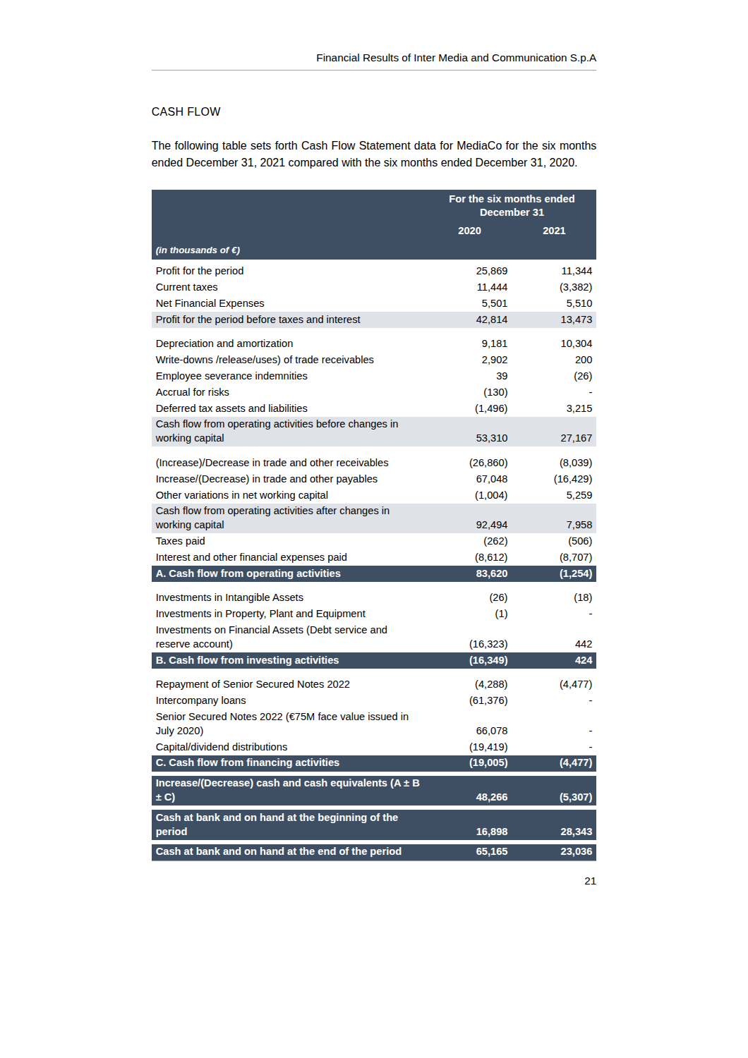Financial Results of Inter Media and Communication S.p.A
CASH FLOW
The following table sets forth Cash Flow Statement data for MediaCo for the six months ended December 31, 2021 compared with the six months ended December 31, 2020.
| | For the six months ended December 31 |
| --- | --- |
| 2020 | 2021 |
| (in thousands of €) | | |
| Profit for the period | 25,869 | 11,344 |
| Current taxes | 11,444 | (3,382) |
| Net Financial Expenses | 5,501 | 5,510 |
| Profit for the period before taxes and interest | 42,814 | 13,473 |
| Depreciation and amortization | 9,181 | 10,304 |
| Write-downs /release/uses) of trade receivables | 2,902 | 200 |
| Employee severance indemnities | 39 | (26) |
| Accrual for risks | (130) | - |
| Deferred tax assets and liabilities | (1,496) | 3,215 |
| Cash flow from operating activities before changes in working capital | 53,310 | 27,167 |
| (Increase)/Decrease in trade and other receivables | (26,860) | (8,039) |
| Increase/(Decrease) in trade and other payables | 67,048 | (16,429) |
| Other variations in net working capital | (1,004) | 5,259 |
| Cash flow from operating activities after changes in working capital | 92,494 | 7,958 |
| Taxes paid | (262) | (506) |
| Interest and other financial expenses paid | (8,612) | (8,707) |
| A. Cash flow from operating activities | 83,620 | (1,254) - |
| Investments in Intangible Assets | (26) | (18) |
| Investments in Property, Plant and Equipment | (1) | - |
| Investments on Financial Assets (Debt service and reserve account) | (16,323) | 442 |
| B. Cash flow from investing activities | (16,349) | 424 |
| Repayment of Senior Secured Notes 2022 | (4,288) | (4,477) |
| Intercompany loans | (61,376) | - |
| Senior Secured Notes 2022 (€75M face value issued in July 2020) | 66,078 | - |
| Capital/dividend distributions | (19,419) | - |
| C. Cash flow from financing activities | (19,005) | (4,477) - |
| Increase/(Decrease) cash and cash equivalents (A ± B ± C) | 48,266 | (5,307) |
| Cash at bank and on hand at the beginning of the period | 16,898 | 28,343 |
| Cash at bank and on hand at the end of the period | 65,165 | 23,036 |
21